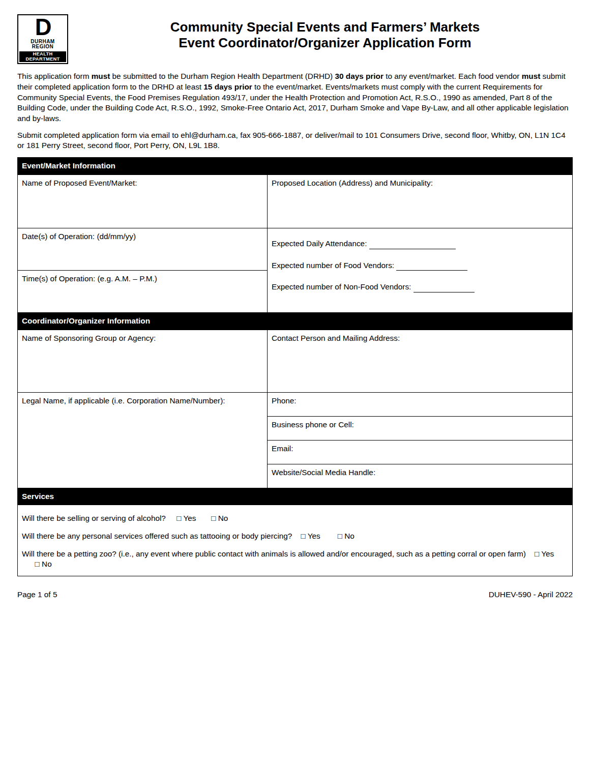D DURHAM REGION HEALTH
DEPARTMENT
Community Special Events and Farmers’ Markets
Event Coordinator/Organizer Application Form
This application form must be submitted to the Durham Region Health Department (DRHD) 30 days prior to any event/market. Each food vendor must submit their completed application form to the DRHD at least 15 days prior to the event/market. Events/markets must comply with the current Requirements for Community Special Events, the Food Premises Regulation 493/17, under the Health Protection and Promotion Act, R.S.O., 1990 as amended, Part 8 of the Building Code, under the Building Code Act, R.S.O., 1992, Smoke-Free Ontario Act, 2017, Durham Smoke and Vape By-Law, and all other applicable legislation and by-laws.
Submit completed application form via email to ehl@durham.ca, fax 905-666-1887, or deliver/mail to 101 Consumers Drive, second floor, Whitby, ON, L1N 1C4 or 181 Perry Street, second floor, Port Perry, ON, L9L 1B8.
| Event/Market Information |
| Name of Proposed Event/Market: | Proposed Location (Address) and Municipality: |
| Date(s) of Operation: (dd/mm/yy) | Expected Daily Attendance: Expected number of Food Vendors: Expected number of Non-Food Vendors: |
| Time(s) of Operation: (e.g. A.M. – P.M.) |
| Coordinator/Organizer Information |
| Name of Sponsoring Group or Agency: | Contact Person and Mailing Address: |
| Legal Name, if applicable (i.e. Corporation Name/Number): | Phone: |
| Business phone or Cell: |
| Email: |
| Website/Social Media Handle: |
| Services |
| Will there be selling or serving of alcohol? □ Yes □ No Will there be any personal services offered such as tattooing or body piercing? □ Yes □ No Will there be a petting zoo? (i.e., any event where public contact with animals is allowed and/or encouraged, such as a petting corral or open farm) □ Yes □ No |
Page 1 of 5 DUHEV-590 - April 2022